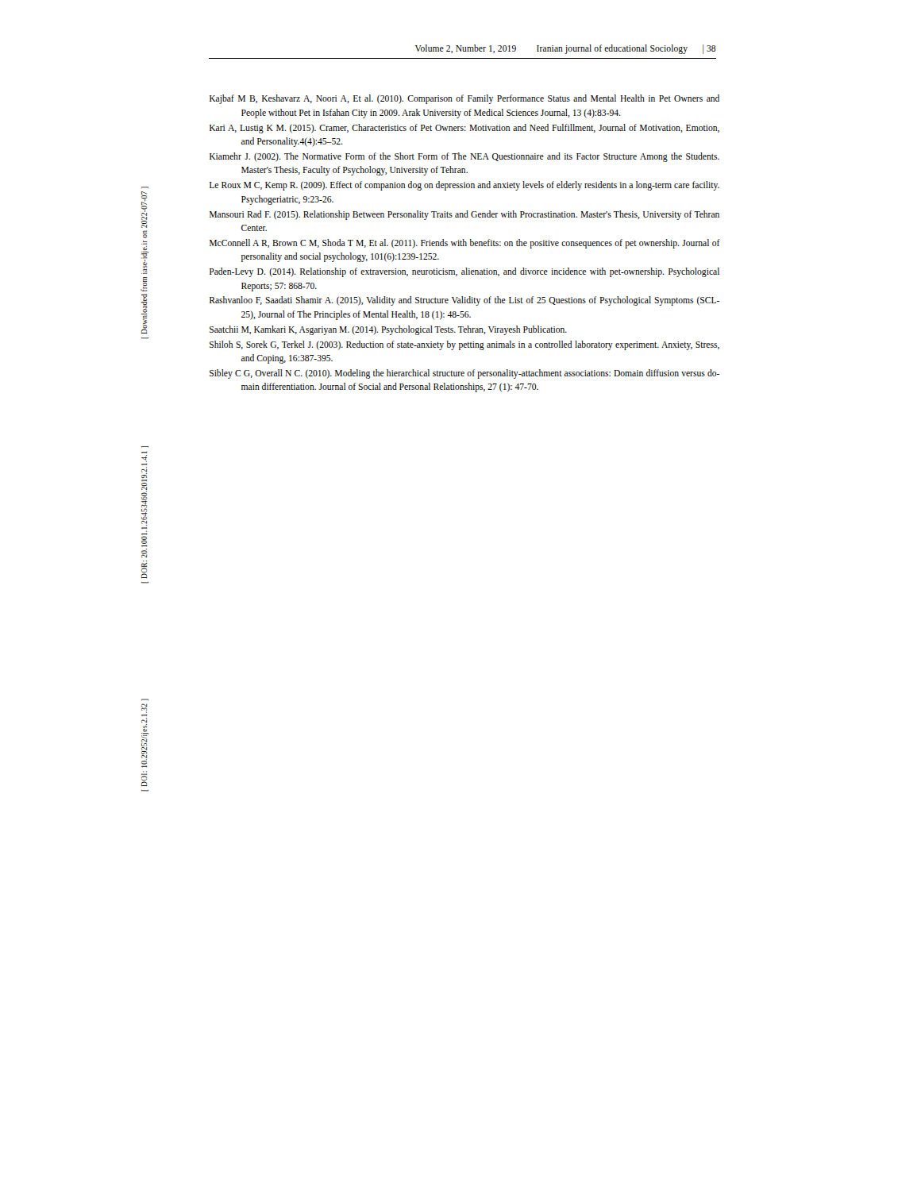Volume 2, Number 1, 2019 Iranian journal of educational Sociology| 38
Kajbaf M B, Keshavarz A, Noori A, Et al. (2010). Comparison of Family Performance Status and Mental Health in Pet Owners and People without Pet in Isfahan City in 2009. Arak University of Medical Sciences Journal, 13 (4):83-94.
Kari A, Lustig K M. (2015). Cramer, Characteristics of Pet Owners: Motivation and Need Fulfillment, Journal of Motivation, Emotion, and Personality.4(4):45–52.
Kiamehr J. (2002). The Normative Form of the Short Form of The NEA Questionnaire and its Factor Structure Among the Students. Master's Thesis, Faculty of Psychology, University of Tehran.
Le Roux M C, Kemp R. (2009). Effect of companion dog on depression and anxiety levels of elderly residents in a long-term care facility. Psychogeriatric, 9:23-26.
Mansouri Rad F. (2015). Relationship Between Personality Traits and Gender with Procrastination. Master's Thesis, University of Tehran Center.
McConnell A R, Brown C M, Shoda T M, Et al. (2011). Friends with benefits: on the positive consequences of pet ownership. Journal of personality and social psychology, 101(6):1239-1252.
Paden-Levy D. (2014). Relationship of extraversion, neuroticism, alienation, and divorce incidence with pet-ownership. Psychological Reports; 57: 868-70.
Rashvanloo F, Saadati Shamir A. (2015), Validity and Structure Validity of the List of 25 Questions of Psychological Symptoms (SCL-25), Journal of The Principles of Mental Health, 18 (1): 48-56.
Saatchii M, Kamkari K, Asgariyan M. (2014). Psychological Tests. Tehran, Virayesh Publication.
Shiloh S, Sorek G, Terkel J. (2003). Reduction of state-anxiety by petting animals in a controlled laboratory experiment. Anxiety, Stress, and Coping, 16:387-395.
Sibley C G, Overall N C. (2010). Modeling the hierarchical structure of personality-attachment associations: Domain diffusion versus domain differentiation. Journal of Social and Personal Relationships, 27 (1): 47-70.
[ Downloaded from iase-idje.ir on 2022-07-07 ]
[ DOR: 20.1001.1.26453460.2019.2.1.4.1 ]
[ DOI: 10.29252/ijes.2.1.32 ]